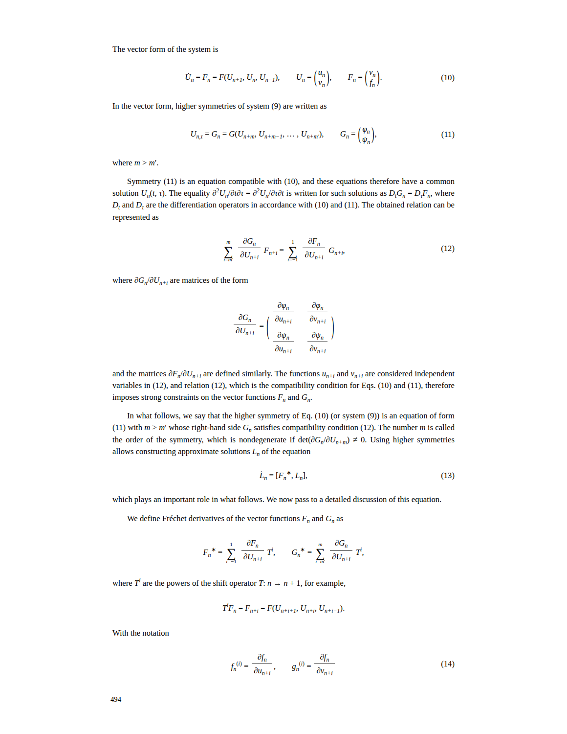The vector form of the system is
U̇n = Fn = F(Un+1, Un, Un−1), Un = (un vn), Fn = (vn fn).
(10)
In the vector form, higher symmetries of system (9) are written as
Un,τ = Gn = G(Un+m, Un+m−1, … , Un+m′), Gn = (φn ψn),
(11)
where m > m′.
Symmetry (11) is an equation compatible with (10), and these equations therefore have a common solution Un(t, τ). The equality ∂2Un/∂t∂τ = ∂2Un/∂τ∂t is written for such solutions as DtGn = DτFn, where Dt and Dτ are the differentiation operators in accordance with (10) and (11). The obtained relation can be represented as
m∑i=m′ ∂Gn∂Un+i Fn+i = 1∑i=−1 ∂Fn∂Un+i Gn+i,
(12)
where ∂Gn/∂Un+i are matrices of the form
∂Gn∂Un+i = ( ∂φn∂un+i ∂φn∂vn+i ∂ψn∂un+i ∂ψn∂vn+i )
and the matrices ∂Fn/∂Un+i are defined similarly. The functions un+i and vn+i are considered independent variables in (12), and relation (12), which is the compatibility condition for Eqs. (10) and (11), therefore imposes strong constraints on the vector functions Fn and Gn.
In what follows, we say that the higher symmetry of Eq. (10) (or system (9)) is an equation of form (11) with m > m′ whose right-hand side Gn satisfies compatibility condition (12). The number m is called the order of the symmetry, which is nondegenerate if det(∂Gn/∂Un+m) ≠ 0. Using higher symmetries allows constructing approximate solutions Ln of the equation
L̇n = [Fn∗, Ln],
(13)
which plays an important role in what follows. We now pass to a detailed discussion of this equation.
We define Fréchet derivatives of the vector functions Fn and Gn as
Fn∗ = 1∑i=−1 ∂Fn∂Un+i Ti, Gn∗ = m∑i=m′ ∂Gn∂Un+i Ti,
where Ti are the powers of the shift operator T: n → n + 1, for example,
TiFn = Fn+i = F(Un+i+1, Un+i, Un+i−1).
With the notation
fn(i) = ∂fn∂un+i, gn(i) = ∂fn∂vn+i
(14)
494